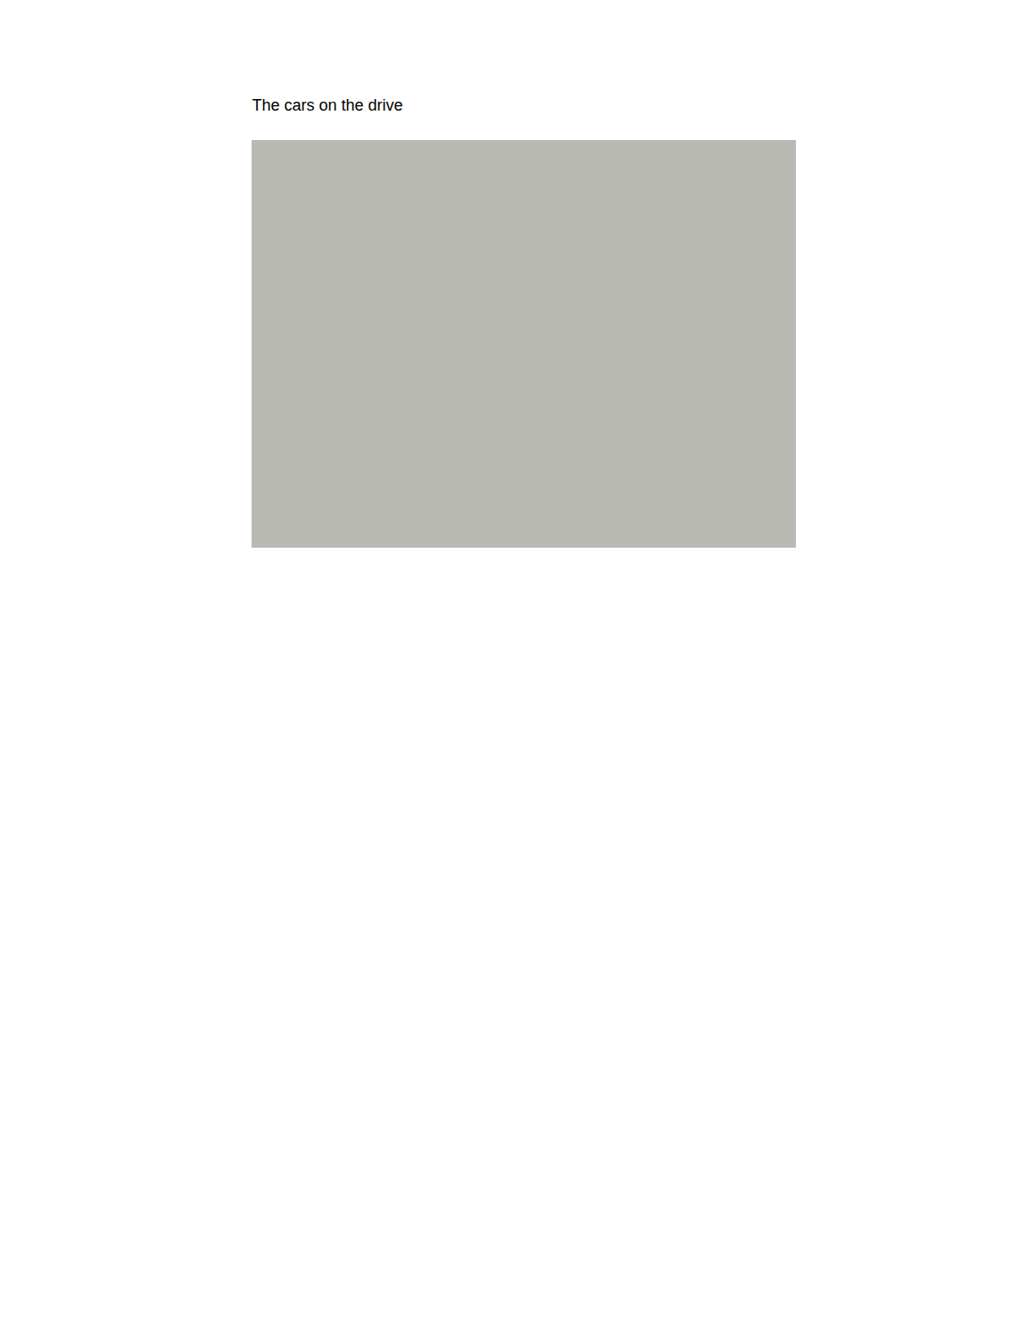The cars on the drive